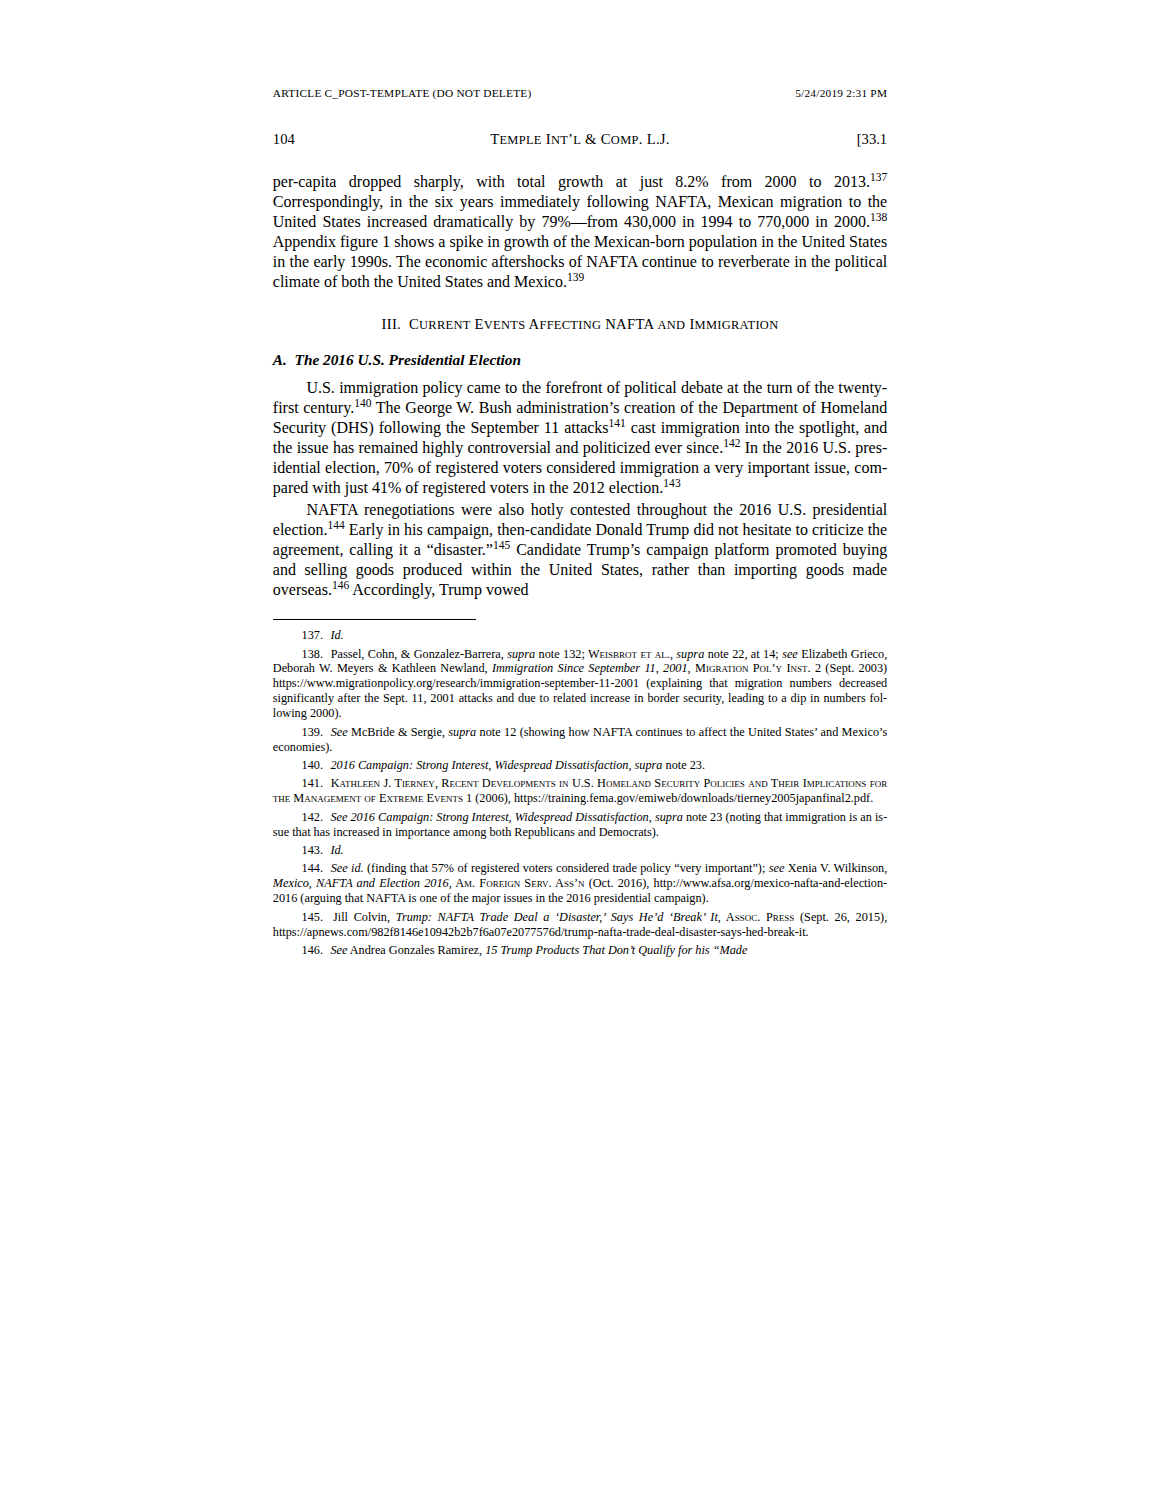Article C_Post-Template (Do Not Delete) 5/24/2019 2:31 PM
104 TEMPLE INT’L & COMP. L.J. [33.1
per-capita dropped sharply, with total growth at just 8.2% from 2000 to 2013.137 Correspondingly, in the six years immediately following NAFTA, Mexican migration to the United States increased dramatically by 79%—from 430,000 in 1994 to 770,000 in 2000.138 Appendix figure 1 shows a spike in growth of the Mexican-born population in the United States in the early 1990s. The economic aftershocks of NAFTA continue to reverberate in the political climate of both the United States and Mexico.139
III. CURRENT EVENTS AFFECTING NAFTA AND IMMIGRATION
A. The 2016 U.S. Presidential Election
U.S. immigration policy came to the forefront of political debate at the turn of the twenty-first century.140 The George W. Bush administration’s creation of the Department of Homeland Security (DHS) following the September 11 attacks141 cast immigration into the spotlight, and the issue has remained highly controversial and politicized ever since.142 In the 2016 U.S. presidential election, 70% of registered voters considered immigration a very important issue, compared with just 41% of registered voters in the 2012 election.143
NAFTA renegotiations were also hotly contested throughout the 2016 U.S. presidential election.144 Early in his campaign, then-candidate Donald Trump did not hesitate to criticize the agreement, calling it a “disaster.”145 Candidate Trump’s campaign platform promoted buying and selling goods produced within the United States, rather than importing goods made overseas.146 Accordingly, Trump vowed
137. Id.
138. Passel, Cohn, & Gonzalez-Barrera, supra note 132; Weisbrot et al., supra note 22, at 14; see Elizabeth Grieco, Deborah W. Meyers & Kathleen Newland, Immigration Since September 11, 2001, Migration Pol’y Inst. 2 (Sept. 2003) https://www.migrationpolicy.org/research/immigration-september-11-2001 (explaining that migration numbers decreased significantly after the Sept. 11, 2001 attacks and due to related increase in border security, leading to a dip in numbers following 2000).
139. See McBride & Sergie, supra note 12 (showing how NAFTA continues to affect the United States’ and Mexico’s economies).
140. 2016 Campaign: Strong Interest, Widespread Dissatisfaction, supra note 23.
141. Kathleen J. Tierney, Recent Developments in U.S. Homeland Security Policies and Their Implications for the Management of Extreme Events 1 (2006), https://training.fema.gov/emiweb/downloads/tierney2005japanfinal2.pdf.
142. See 2016 Campaign: Strong Interest, Widespread Dissatisfaction, supra note 23 (noting that immigration is an issue that has increased in importance among both Republicans and Democrats).
143. Id.
144. See id. (finding that 57% of registered voters considered trade policy “very important”); see Xenia V. Wilkinson, Mexico, NAFTA and Election 2016, Am. Foreign Serv. Ass’n (Oct. 2016), http://www.afsa.org/mexico-nafta-and-election-2016 (arguing that NAFTA is one of the major issues in the 2016 presidential campaign).
145. Jill Colvin, Trump: NAFTA Trade Deal a ‘Disaster,’ Says He’d ‘Break’ It, Assoc. Press (Sept. 26, 2015), https://apnews.com/982f8146e10942b2b7f6a07e2077576d/trump-nafta-trade-deal-disaster-says-hed-break-it.
146. See Andrea Gonzales Ramirez, 15 Trump Products That Don’t Qualify for his “Made